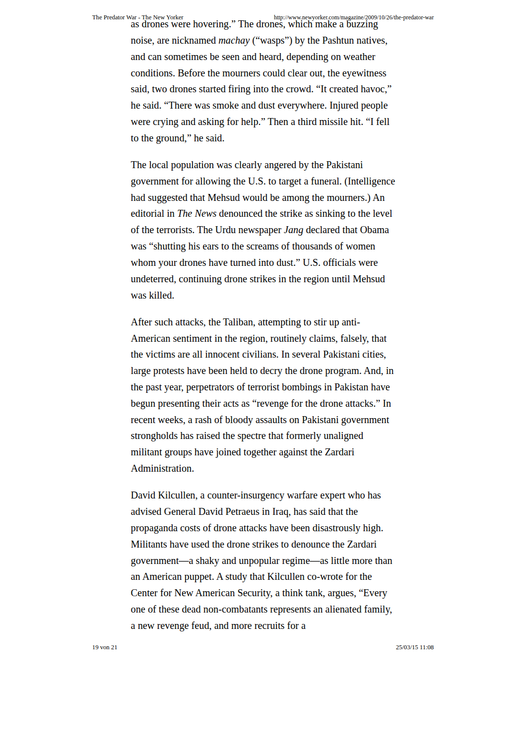The Predator War - The New Yorker http://www.newyorker.com/magazine/2009/10/26/the-predator-war
as drones were hovering.” The drones, which make a buzzing noise, are nicknamed machay (“wasps”) by the Pashtun natives, and can sometimes be seen and heard, depending on weather conditions. Before the mourners could clear out, the eyewitness said, two drones started firing into the crowd. “It created havoc,” he said. “There was smoke and dust everywhere. Injured people were crying and asking for help.” Then a third missile hit. “I fell to the ground,” he said.
The local population was clearly angered by the Pakistani government for allowing the U.S. to target a funeral. (Intelligence had suggested that Mehsud would be among the mourners.) An editorial in The News denounced the strike as sinking to the level of the terrorists. The Urdu newspaper Jang declared that Obama was “shutting his ears to the screams of thousands of women whom your drones have turned into dust.” U.S. officials were undeterred, continuing drone strikes in the region until Mehsud was killed.
After such attacks, the Taliban, attempting to stir up anti-American sentiment in the region, routinely claims, falsely, that the victims are all innocent civilians. In several Pakistani cities, large protests have been held to decry the drone program. And, in the past year, perpetrators of terrorist bombings in Pakistan have begun presenting their acts as “revenge for the drone attacks.” In recent weeks, a rash of bloody assaults on Pakistani government strongholds has raised the spectre that formerly unaligned militant groups have joined together against the Zardari Administration.
David Kilcullen, a counter-insurgency warfare expert who has advised General David Petraeus in Iraq, has said that the propaganda costs of drone attacks have been disastrously high. Militants have used the drone strikes to denounce the Zardari government—a shaky and unpopular regime—as little more than an American puppet. A study that Kilcullen co-wrote for the Center for New American Security, a think tank, argues, “Every one of these dead non-combatants represents an alienated family, a new revenge feud, and more recruits for a
19 von 21 25/03/15 11:08